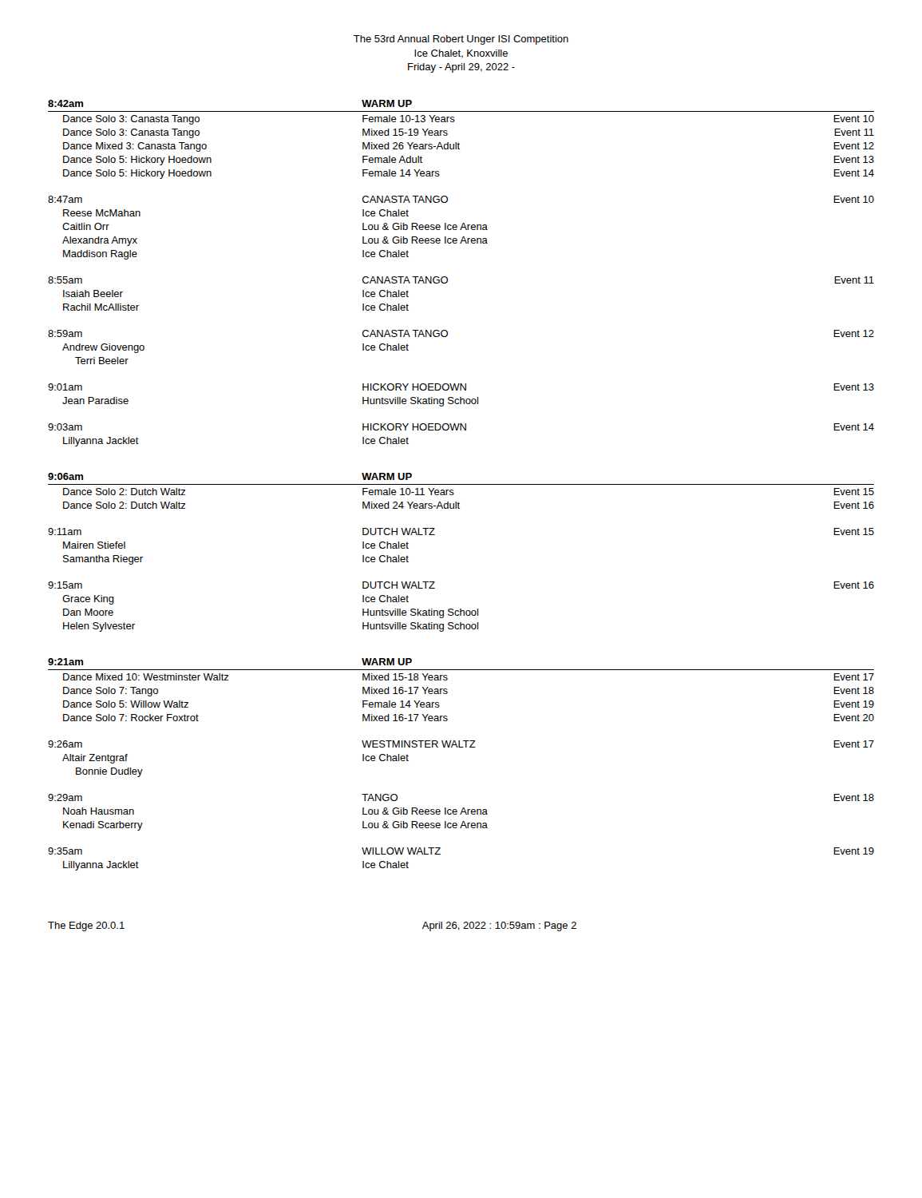The 53rd Annual Robert Unger ISI Competition
Ice Chalet, Knoxville
Friday - April 29, 2022 -
| 8:42am | WARM UP | |
| Dance Solo 3: Canasta Tango | Female 10-13 Years | Event 10 |
| Dance Solo 3: Canasta Tango | Mixed 15-19 Years | Event 11 |
| Dance Mixed 3: Canasta Tango | Mixed 26 Years-Adult | Event 12 |
| Dance Solo 5: Hickory Hoedown | Female Adult | Event 13 |
| Dance Solo 5: Hickory Hoedown | Female 14 Years | Event 14 |
| 8:47am | CANASTA TANGO | Event 10 |
| Reese McMahan | Ice Chalet | |
| Caitlin Orr | Lou & Gib Reese Ice Arena | |
| Alexandra Amyx | Lou & Gib Reese Ice Arena | |
| Maddison Ragle | Ice Chalet | |
| 8:55am | CANASTA TANGO | Event 11 |
| Isaiah Beeler | Ice Chalet | |
| Rachil McAllister | Ice Chalet | |
| 8:59am | CANASTA TANGO | Event 12 |
| Andrew Giovengo | Ice Chalet | |
| Terri Beeler | | |
| 9:01am | HICKORY HOEDOWN | Event 13 |
| Jean Paradise | Huntsville Skating School | |
| 9:03am | HICKORY HOEDOWN | Event 14 |
| Lillyanna Jacklet | Ice Chalet | |
| 9:06am | WARM UP | |
| Dance Solo 2: Dutch Waltz | Female 10-11 Years | Event 15 |
| Dance Solo 2: Dutch Waltz | Mixed 24 Years-Adult | Event 16 |
| 9:11am | DUTCH WALTZ | Event 15 |
| Mairen Stiefel | Ice Chalet | |
| Samantha Rieger | Ice Chalet | |
| 9:15am | DUTCH WALTZ | Event 16 |
| Grace King | Ice Chalet | |
| Dan Moore | Huntsville Skating School | |
| Helen Sylvester | Huntsville Skating School | |
| 9:21am | WARM UP | |
| Dance Mixed 10: Westminster Waltz | Mixed 15-18 Years | Event 17 |
| Dance Solo 7: Tango | Mixed 16-17 Years | Event 18 |
| Dance Solo 5: Willow Waltz | Female 14 Years | Event 19 |
| Dance Solo 7: Rocker Foxtrot | Mixed 16-17 Years | Event 20 |
| 9:26am | WESTMINSTER WALTZ | Event 17 |
| Altair Zentgraf | Ice Chalet | |
| Bonnie Dudley | | |
| 9:29am | TANGO | Event 18 |
| Noah Hausman | Lou & Gib Reese Ice Arena | |
| Kenadi Scarberry | Lou & Gib Reese Ice Arena | |
| 9:35am | WILLOW WALTZ | Event 19 |
| Lillyanna Jacklet | Ice Chalet | |
The Edge 20.0.1
April 26, 2022 : 10:59am : Page 2